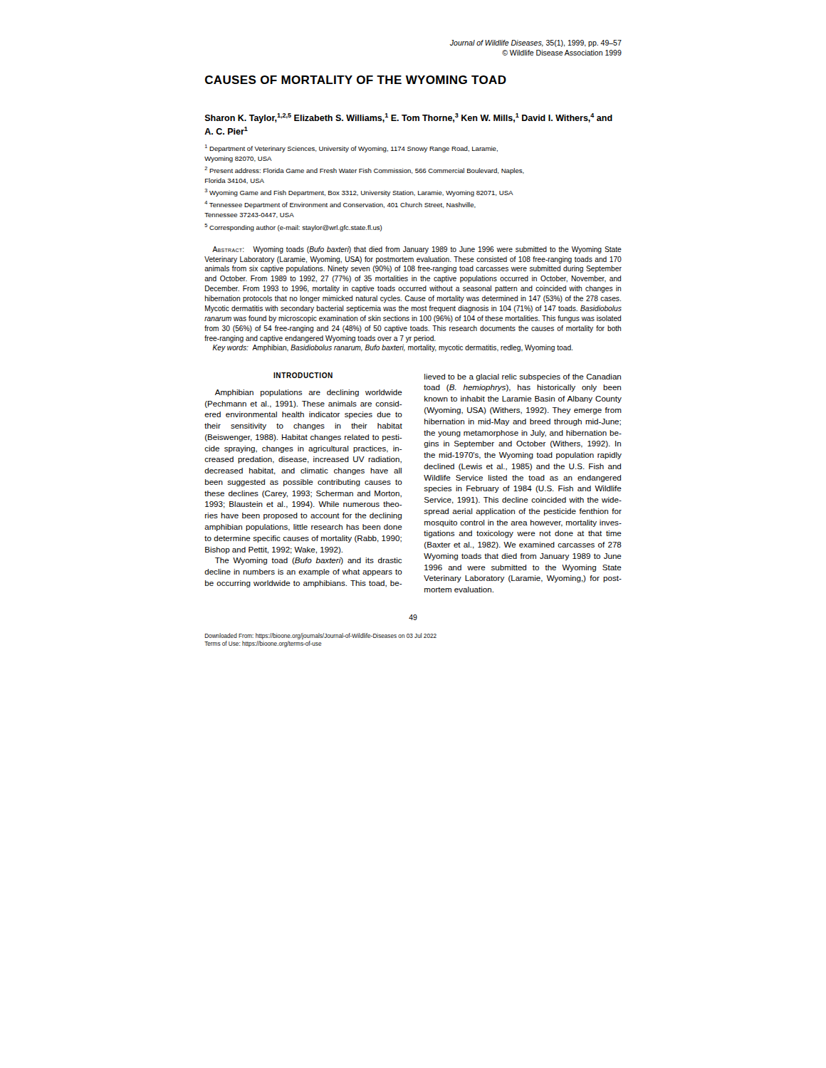Journal of Wildlife Diseases, 35(1), 1999, pp. 49–57
© Wildlife Disease Association 1999
CAUSES OF MORTALITY OF THE WYOMING TOAD
Sharon K. Taylor,1,2,5 Elizabeth S. Williams,1 E. Tom Thorne,3 Ken W. Mills,1 David I. Withers,4 and A. C. Pier1
1 Department of Veterinary Sciences, University of Wyoming, 1174 Snowy Range Road, Laramie,
Wyoming 82070, USA
2 Present address: Florida Game and Fresh Water Fish Commission, 566 Commercial Boulevard, Naples,
Florida 34104, USA
3 Wyoming Game and Fish Department, Box 3312, University Station, Laramie, Wyoming 82071, USA
4 Tennessee Department of Environment and Conservation, 401 Church Street, Nashville,
Tennessee 37243-0447, USA
5 Corresponding author (e-mail: staylor@wrl.gfc.state.fl.us)
Abstract: Wyoming toads (Bufo baxteri) that died from January 1989 to June 1996 were submitted to the Wyoming State Veterinary Laboratory (Laramie, Wyoming, USA) for postmortem evaluation. These consisted of 108 free-ranging toads and 170 animals from six captive populations. Ninety seven (90%) of 108 free-ranging toad carcasses were submitted during September and October. From 1989 to 1992, 27 (77%) of 35 mortalities in the captive populations occurred in October, November, and December. From 1993 to 1996, mortality in captive toads occurred without a seasonal pattern and coincided with changes in hibernation protocols that no longer mimicked natural cycles. Cause of mortality was determined in 147 (53%) of the 278 cases. Mycotic dermatitis with secondary bacterial septicemia was the most frequent diagnosis in 104 (71%) of 147 toads. Basidiobolus ranarum was found by microscopic examination of skin sections in 100 (96%) of 104 of these mortalities. This fungus was isolated from 30 (56%) of 54 free-ranging and 24 (48%) of 50 captive toads. This research documents the causes of mortality for both free-ranging and captive endangered Wyoming toads over a 7 yr period.
Key words: Amphibian, Basidiobolus ranarum, Bufo baxteri, mortality, mycotic dermatitis, redleg, Wyoming toad.
Introduction
Amphibian populations are declining worldwide (Pechmann et al., 1991). These animals are considered environmental health indicator species due to their sensitivity to changes in their habitat (Beiswenger, 1988). Habitat changes related to pesticide spraying, changes in agricultural practices, increased predation, disease, increased UV radiation, decreased habitat, and climatic changes have all been suggested as possible contributing causes to these declines (Carey, 1993; Scherman and Morton, 1993; Blaustein et al., 1994). While numerous theories have been proposed to account for the declining amphibian populations, little research has been done to determine specific causes of mortality (Rabb, 1990; Bishop and Pettit, 1992; Wake, 1992).
The Wyoming toad (Bufo baxteri) and its drastic decline in numbers is an example of what appears to be occurring worldwide to amphibians. This toad, believed to be a glacial relic subspecies of the Canadian toad (B. hemiophrys), has historically only been known to inhabit the Laramie Basin of Albany County (Wyoming, USA) (Withers, 1992). They emerge from hibernation in mid-May and breed through mid-June; the young metamorphose in July, and hibernation begins in September and October (Withers, 1992). In the mid-1970's, the Wyoming toad population rapidly declined (Lewis et al., 1985) and the U.S. Fish and Wildlife Service listed the toad as an endangered species in February of 1984 (U.S. Fish and Wildlife Service, 1991). This decline coincided with the widespread aerial application of the pesticide fenthion for mosquito control in the area however, mortality investigations and toxicology were not done at that time (Baxter et al., 1982). We examined carcasses of 278 Wyoming toads that died from January 1989 to June 1996 and were submitted to the Wyoming State Veterinary Laboratory (Laramie, Wyoming,) for postmortem evaluation.
49
Downloaded From: https://bioone.org/journals/Journal-of-Wildlife-Diseases on 03 Jul 2022
Terms of Use: https://bioone.org/terms-of-use